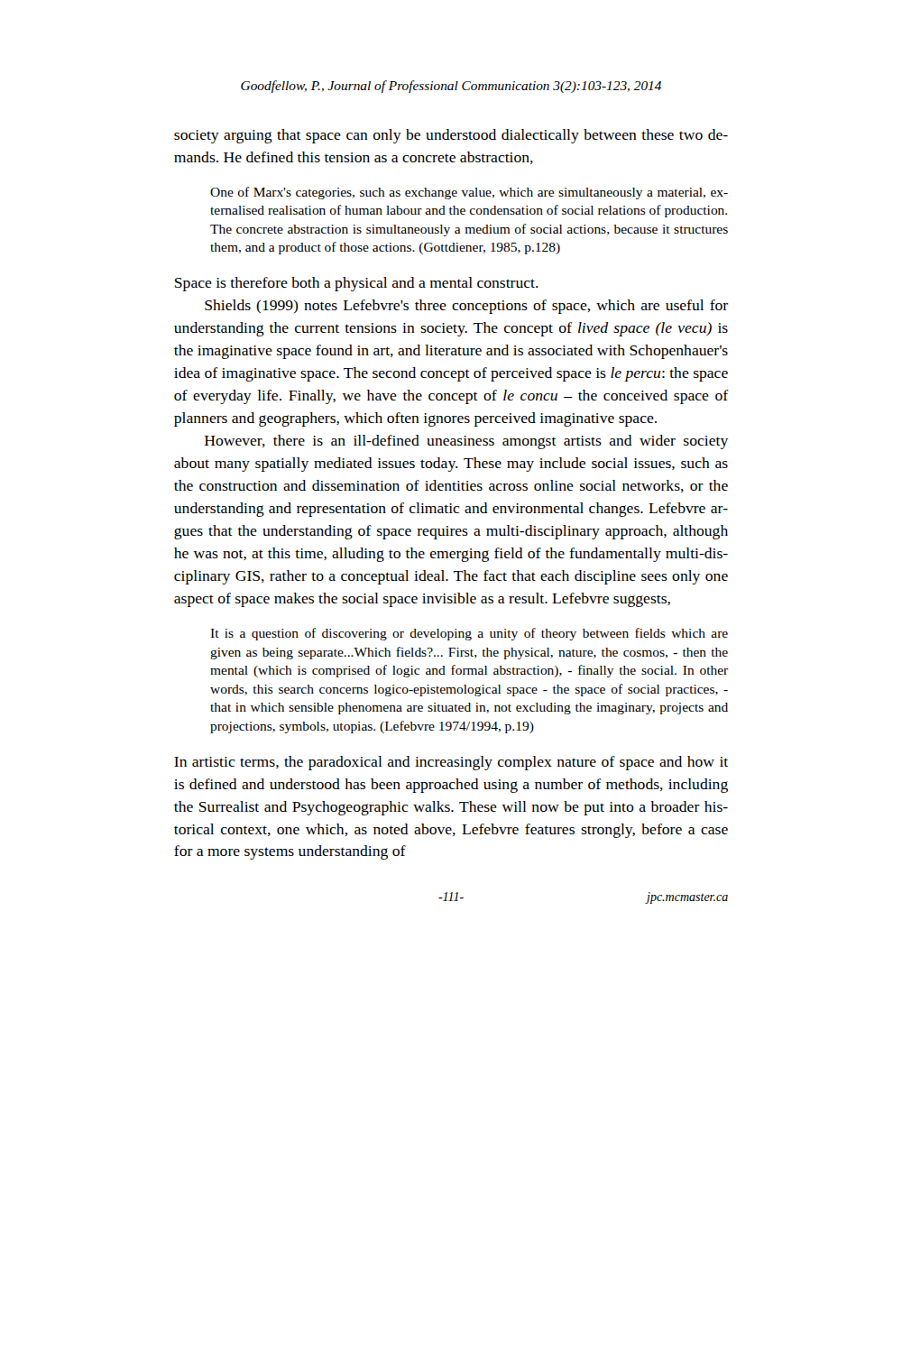Goodfellow, P., Journal of Professional Communication 3(2):103-123, 2014
society arguing that space can only be understood dialectically between these two demands. He defined this tension as a concrete abstraction,
One of Marx's categories, such as exchange value, which are simultaneously a material, externalised realisation of human labour and the condensation of social relations of production. The concrete abstraction is simultaneously a medium of social actions, because it structures them, and a product of those actions. (Gottdiener, 1985, p.128)
Space is therefore both a physical and a mental construct.
Shields (1999) notes Lefebvre's three conceptions of space, which are useful for understanding the current tensions in society. The concept of lived space (le vecu) is the imaginative space found in art, and literature and is associated with Schopenhauer's idea of imaginative space. The second concept of perceived space is le percu: the space of everyday life. Finally, we have the concept of le concu – the conceived space of planners and geographers, which often ignores perceived imaginative space.
However, there is an ill-defined uneasiness amongst artists and wider society about many spatially mediated issues today. These may include social issues, such as the construction and dissemination of identities across online social networks, or the understanding and representation of climatic and environmental changes. Lefebvre argues that the understanding of space requires a multi-disciplinary approach, although he was not, at this time, alluding to the emerging field of the fundamentally multi-disciplinary GIS, rather to a conceptual ideal. The fact that each discipline sees only one aspect of space makes the social space invisible as a result. Lefebvre suggests,
It is a question of discovering or developing a unity of theory between fields which are given as being separate...Which fields?... First, the physical, nature, the cosmos, - then the mental (which is comprised of logic and formal abstraction), - finally the social. In other words, this search concerns logico-epistemological space - the space of social practices, - that in which sensible phenomena are situated in, not excluding the imaginary, projects and projections, symbols, utopias. (Lefebvre 1974/1994, p.19)
In artistic terms, the paradoxical and increasingly complex nature of space and how it is defined and understood has been approached using a number of methods, including the Surrealist and Psychogeographic walks. These will now be put into a broader historical context, one which, as noted above, Lefebvre features strongly, before a case for a more systems understanding of
-111- jpc.mcmaster.ca